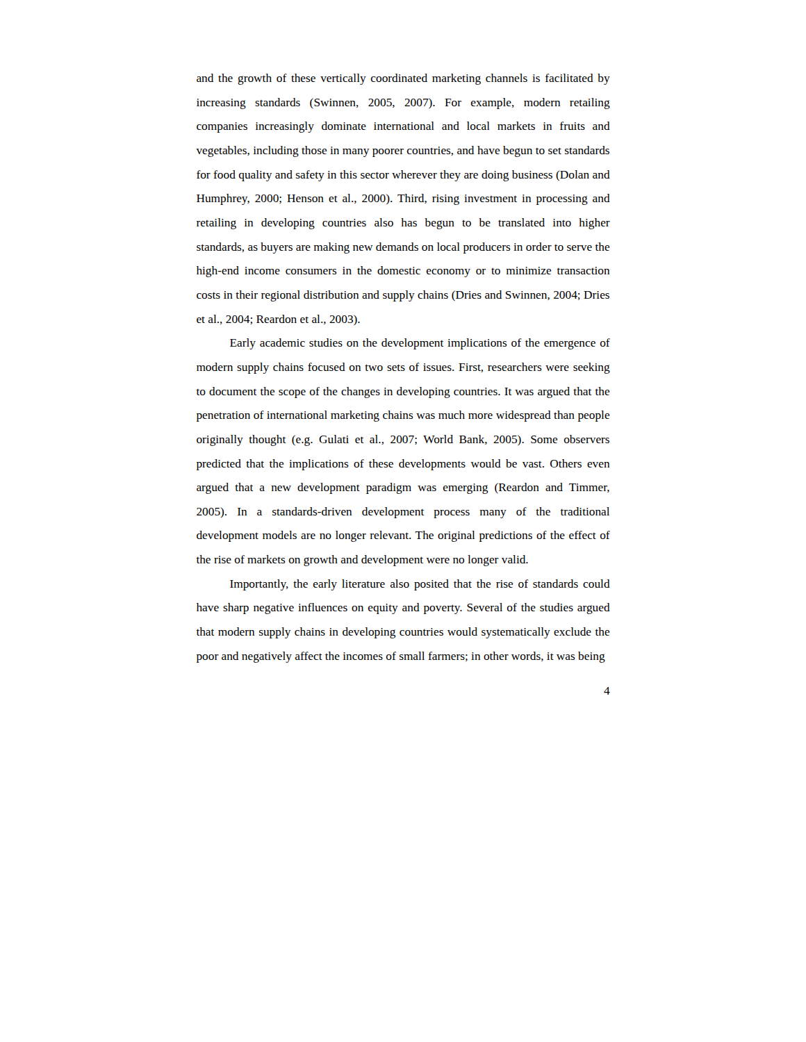and the growth of these vertically coordinated marketing channels is facilitated by increasing standards (Swinnen, 2005, 2007). For example, modern retailing companies increasingly dominate international and local markets in fruits and vegetables, including those in many poorer countries, and have begun to set standards for food quality and safety in this sector wherever they are doing business (Dolan and Humphrey, 2000; Henson et al., 2000). Third, rising investment in processing and retailing in developing countries also has begun to be translated into higher standards, as buyers are making new demands on local producers in order to serve the high-end income consumers in the domestic economy or to minimize transaction costs in their regional distribution and supply chains (Dries and Swinnen, 2004; Dries et al., 2004; Reardon et al., 2003).
Early academic studies on the development implications of the emergence of modern supply chains focused on two sets of issues. First, researchers were seeking to document the scope of the changes in developing countries. It was argued that the penetration of international marketing chains was much more widespread than people originally thought (e.g. Gulati et al., 2007; World Bank, 2005). Some observers predicted that the implications of these developments would be vast. Others even argued that a new development paradigm was emerging (Reardon and Timmer, 2005). In a standards-driven development process many of the traditional development models are no longer relevant. The original predictions of the effect of the rise of markets on growth and development were no longer valid.
Importantly, the early literature also posited that the rise of standards could have sharp negative influences on equity and poverty. Several of the studies argued that modern supply chains in developing countries would systematically exclude the poor and negatively affect the incomes of small farmers; in other words, it was being
4